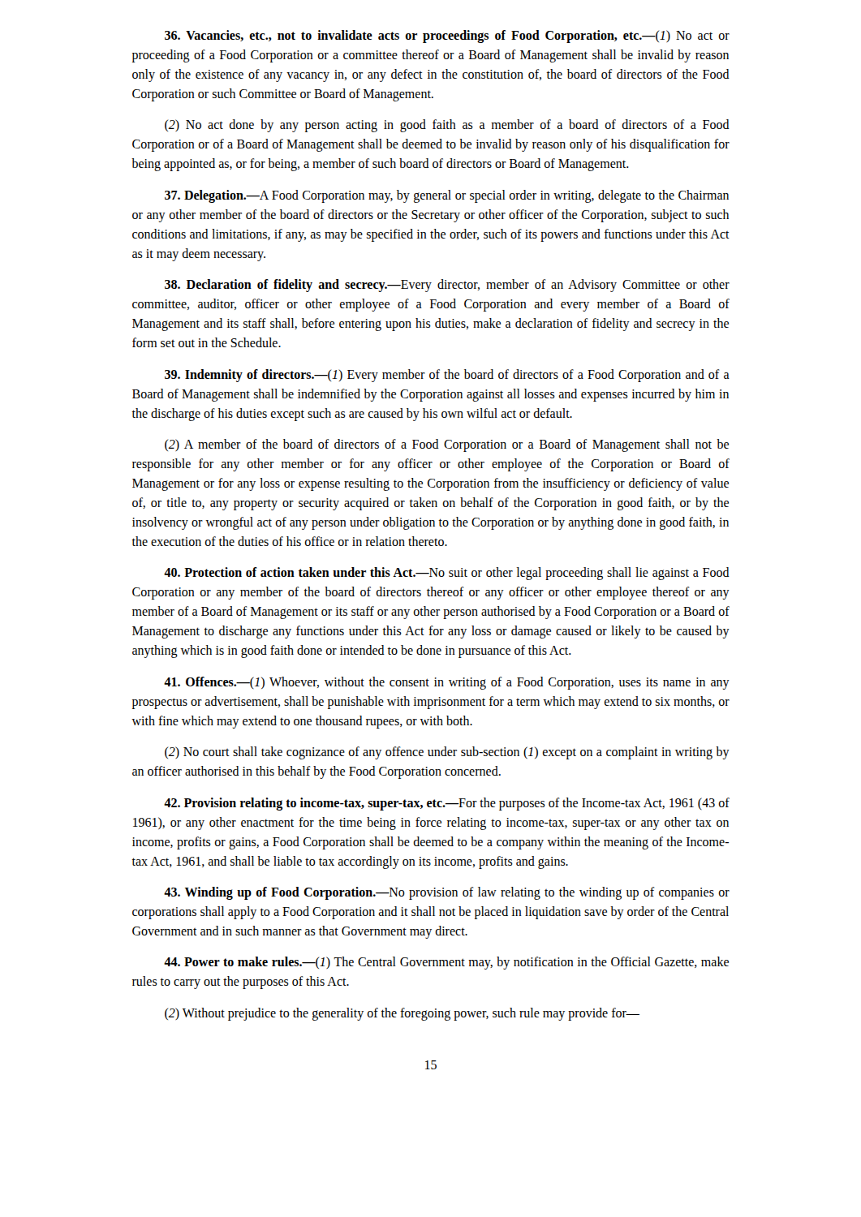36. Vacancies, etc., not to invalidate acts or proceedings of Food Corporation, etc.—(1) No act or proceeding of a Food Corporation or a committee thereof or a Board of Management shall be invalid by reason only of the existence of any vacancy in, or any defect in the constitution of, the board of directors of the Food Corporation or such Committee or Board of Management.
(2) No act done by any person acting in good faith as a member of a board of directors of a Food Corporation or of a Board of Management shall be deemed to be invalid by reason only of his disqualification for being appointed as, or for being, a member of such board of directors or Board of Management.
37. Delegation.—A Food Corporation may, by general or special order in writing, delegate to the Chairman or any other member of the board of directors or the Secretary or other officer of the Corporation, subject to such conditions and limitations, if any, as may be specified in the order, such of its powers and functions under this Act as it may deem necessary.
38. Declaration of fidelity and secrecy.—Every director, member of an Advisory Committee or other committee, auditor, officer or other employee of a Food Corporation and every member of a Board of Management and its staff shall, before entering upon his duties, make a declaration of fidelity and secrecy in the form set out in the Schedule.
39. Indemnity of directors.—(1) Every member of the board of directors of a Food Corporation and of a Board of Management shall be indemnified by the Corporation against all losses and expenses incurred by him in the discharge of his duties except such as are caused by his own wilful act or default.
(2) A member of the board of directors of a Food Corporation or a Board of Management shall not be responsible for any other member or for any officer or other employee of the Corporation or Board of Management or for any loss or expense resulting to the Corporation from the insufficiency or deficiency of value of, or title to, any property or security acquired or taken on behalf of the Corporation in good faith, or by the insolvency or wrongful act of any person under obligation to the Corporation or by anything done in good faith, in the execution of the duties of his office or in relation thereto.
40. Protection of action taken under this Act.—No suit or other legal proceeding shall lie against a Food Corporation or any member of the board of directors thereof or any officer or other employee thereof or any member of a Board of Management or its staff or any other person authorised by a Food Corporation or a Board of Management to discharge any functions under this Act for any loss or damage caused or likely to be caused by anything which is in good faith done or intended to be done in pursuance of this Act.
41. Offences.—(1) Whoever, without the consent in writing of a Food Corporation, uses its name in any prospectus or advertisement, shall be punishable with imprisonment for a term which may extend to six months, or with fine which may extend to one thousand rupees, or with both.
(2) No court shall take cognizance of any offence under sub-section (1) except on a complaint in writing by an officer authorised in this behalf by the Food Corporation concerned.
42. Provision relating to income-tax, super-tax, etc.—For the purposes of the Income-tax Act, 1961 (43 of 1961), or any other enactment for the time being in force relating to income-tax, super-tax or any other tax on income, profits or gains, a Food Corporation shall be deemed to be a company within the meaning of the Income-tax Act, 1961, and shall be liable to tax accordingly on its income, profits and gains.
43. Winding up of Food Corporation.—No provision of law relating to the winding up of companies or corporations shall apply to a Food Corporation and it shall not be placed in liquidation save by order of the Central Government and in such manner as that Government may direct.
44. Power to make rules.—(1) The Central Government may, by notification in the Official Gazette, make rules to carry out the purposes of this Act.
(2) Without prejudice to the generality of the foregoing power, such rule may provide for—
15